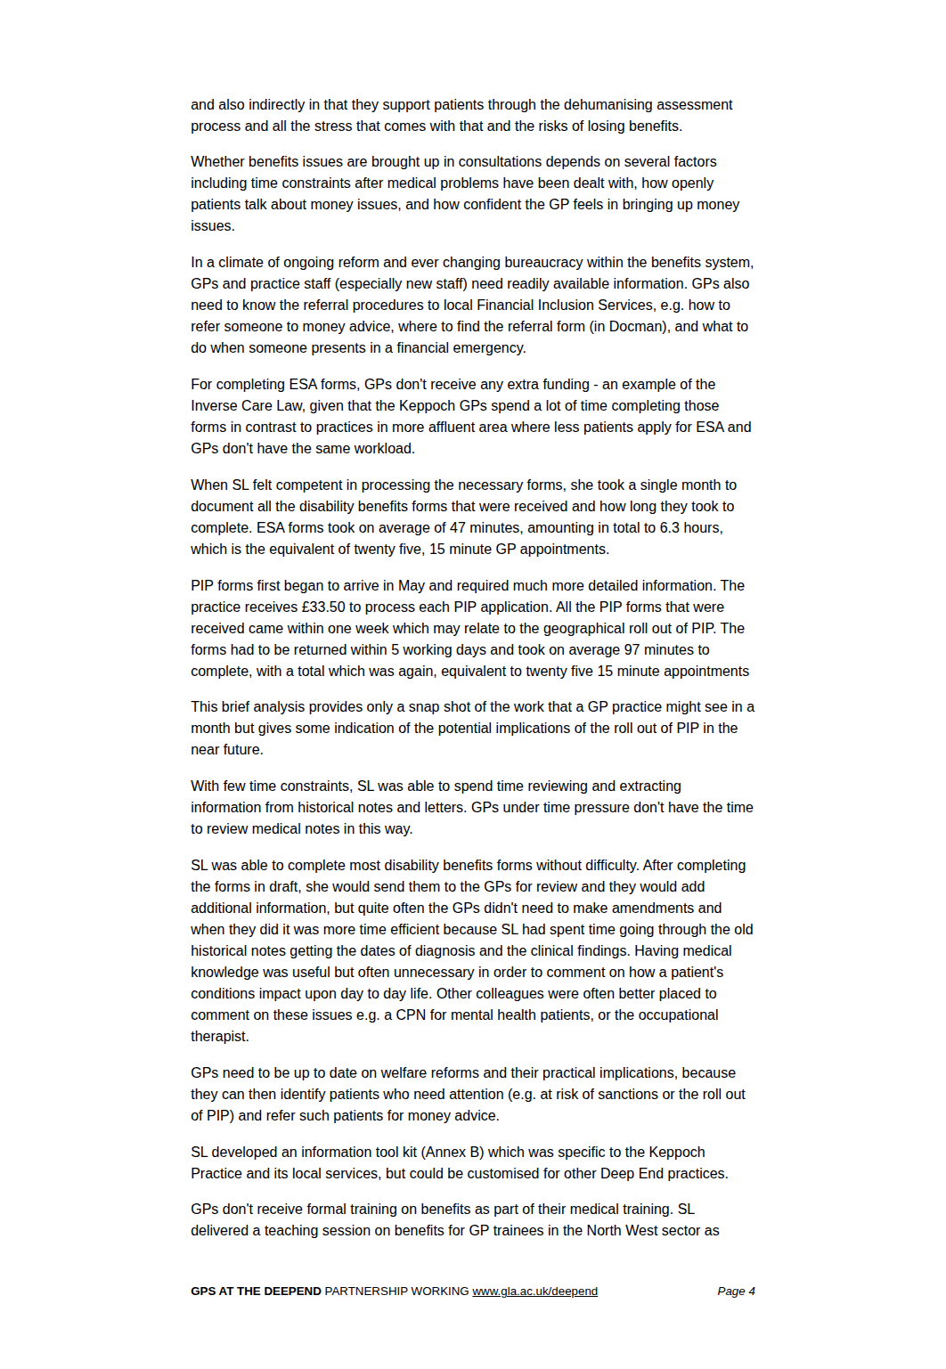and also indirectly in that they support patients through the dehumanising assessment process and all the stress that comes with that and the risks of losing benefits.
Whether benefits issues are brought up in consultations depends on several factors including time constraints after medical problems have been dealt with, how openly patients talk about money issues, and how confident the GP feels in bringing up money issues.
In a climate of ongoing reform and ever changing bureaucracy within the benefits system, GPs and practice staff (especially new staff) need readily available information. GPs also need to know the referral procedures to local Financial Inclusion Services, e.g. how to refer someone to money advice, where to find the referral form (in Docman), and what to do when someone presents in a financial emergency.
For completing ESA forms, GPs don't receive any extra funding - an example of the Inverse Care Law, given that the Keppoch GPs spend a lot of time completing those forms in contrast to practices in more affluent area where less patients apply for ESA and GPs don't have the same workload.
When SL felt competent in processing the necessary forms, she took a single month to document all the disability benefits forms that were received and how long they took to complete. ESA forms took on average of 47 minutes, amounting in total to 6.3 hours, which is the equivalent of twenty five, 15 minute GP appointments.
PIP forms first began to arrive in May and required much more detailed information. The practice receives £33.50 to process each PIP application. All the PIP forms that were received came within one week which may relate to the geographical roll out of PIP. The forms had to be returned within 5 working days and took on average 97 minutes to complete, with a total which was again, equivalent to twenty five 15 minute appointments
This brief analysis provides only a snap shot of the work that a GP practice might see in a month but gives some indication of the potential implications of the roll out of PIP in the near future.
With few time constraints, SL was able to spend time reviewing and extracting information from historical notes and letters. GPs under time pressure don't have the time to review medical notes in this way.
SL was able to complete most disability benefits forms without difficulty. After completing the forms in draft, she would send them to the GPs for review and they would add additional information, but quite often the GPs didn't need to make amendments and when they did it was more time efficient because SL had spent time going through the old historical notes getting the dates of diagnosis and the clinical findings. Having medical knowledge was useful but often unnecessary in order to comment on how a patient's conditions impact upon day to day life. Other colleagues were often better placed to comment on these issues e.g. a CPN for mental health patients, or the occupational therapist.
GPs need to be up to date on welfare reforms and their practical implications, because they can then identify patients who need attention (e.g. at risk of sanctions or the roll out of PIP) and refer such patients for money advice.
SL developed an information tool kit (Annex B) which was specific to the Keppoch Practice and its local services, but could be customised for other Deep End practices.
GPs don't receive formal training on benefits as part of their medical training. SL delivered a teaching session on benefits for GP trainees in the North West sector as
GPS AT THE DEEPEND PARTNERSHIP WORKING www.gla.ac.uk/deepend Page 4